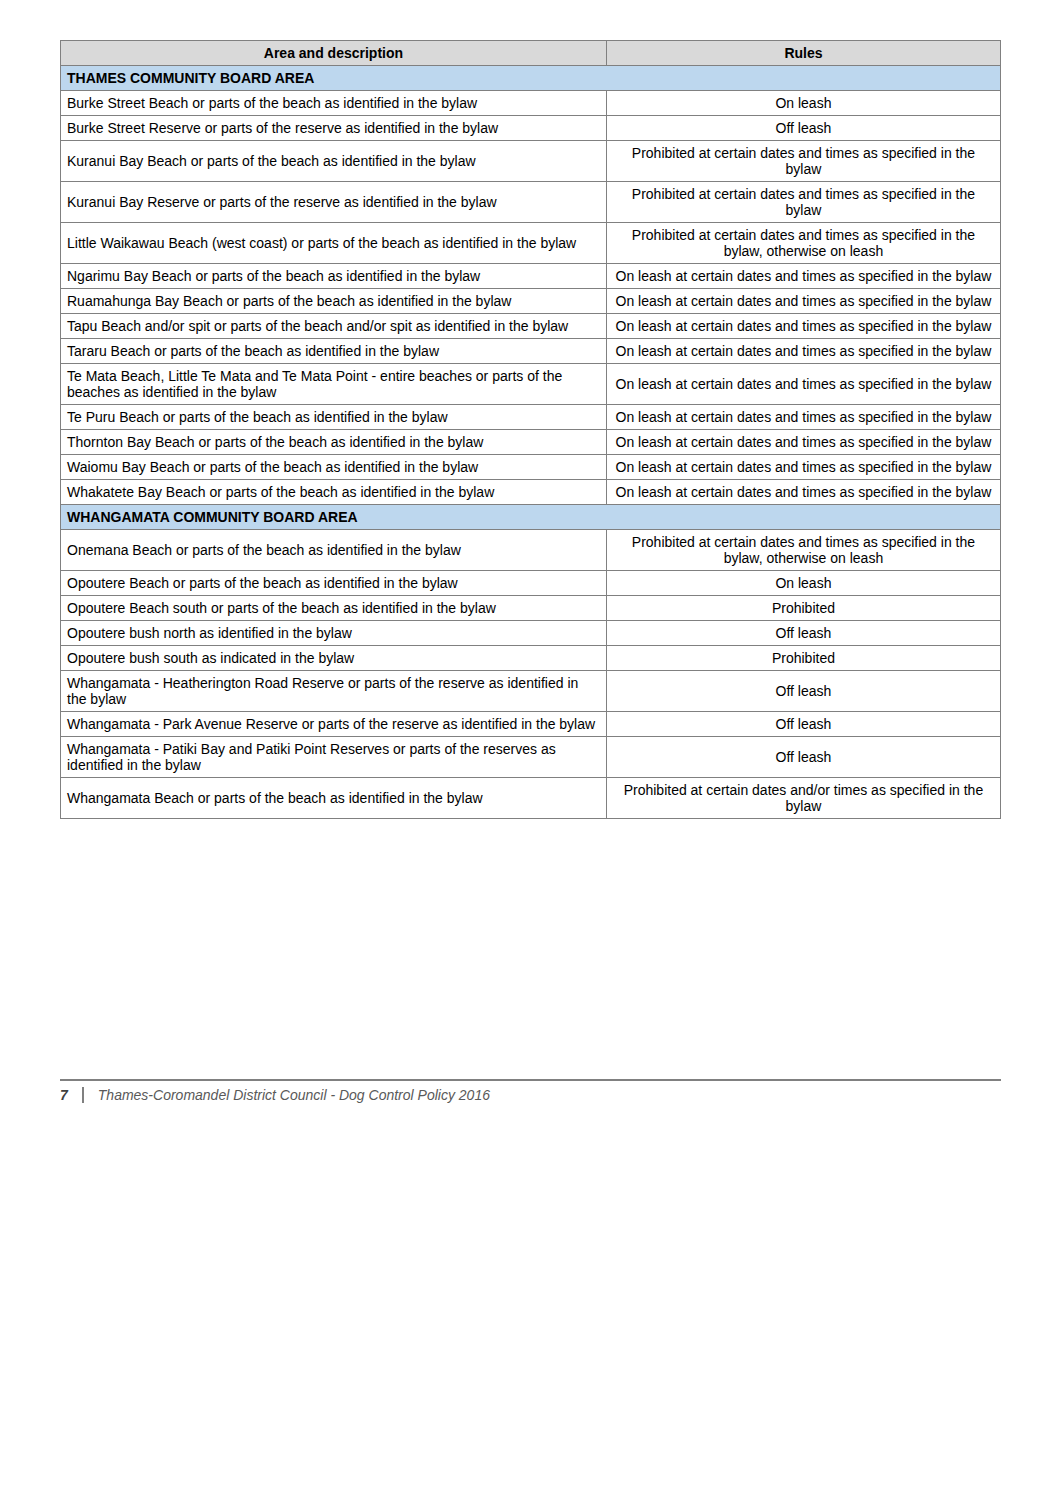| Area and description | Rules |
| --- | --- |
| THAMES COMMUNITY BOARD AREA |
| Burke Street Beach or parts of the beach as identified in the bylaw | On leash |
| Burke Street Reserve or parts of the reserve as identified in the bylaw | Off leash |
| Kuranui Bay Beach or parts of the beach as identified in the bylaw | Prohibited at certain dates and times as specified in the bylaw |
| Kuranui Bay Reserve or parts of the reserve as identified in the bylaw | Prohibited at certain dates and times as specified in the bylaw |
| Little Waikawau Beach (west coast) or parts of the beach as identified in the bylaw | Prohibited at certain dates and times as specified in the bylaw, otherwise on leash |
| Ngarimu Bay Beach or parts of the beach as identified in the bylaw | On leash at certain dates and times as specified in the bylaw |
| Ruamahunga Bay Beach or parts of the beach as identified in the bylaw | On leash at certain dates and times as specified in the bylaw |
| Tapu Beach and/or spit or parts of the beach and/or spit as identified in the bylaw | On leash at certain dates and times as specified in the bylaw |
| Tararu Beach or parts of the beach as identified in the bylaw | On leash at certain dates and times as specified in the bylaw |
| Te Mata Beach, Little Te Mata and Te Mata Point - entire beaches or parts of the beaches as identified in the bylaw | On leash at certain dates and times as specified in the bylaw |
| Te Puru Beach or parts of the beach as identified in the bylaw | On leash at certain dates and times as specified in the bylaw |
| Thornton Bay Beach or parts of the beach as identified in the bylaw | On leash at certain dates and times as specified in the bylaw |
| Waiomu Bay Beach or parts of the beach as identified in the bylaw | On leash at certain dates and times as specified in the bylaw |
| Whakatete Bay Beach or parts of the beach as identified in the bylaw | On leash at certain dates and times as specified in the bylaw |
| WHANGAMATA COMMUNITY BOARD AREA |
| Onemana Beach or parts of the beach as identified in the bylaw | Prohibited at certain dates and times as specified in the bylaw, otherwise on leash |
| Opoutere Beach or parts of the beach as identified in the bylaw | On leash |
| Opoutere Beach south or parts of the beach as identified in the bylaw | Prohibited |
| Opoutere bush north as identified in the bylaw | Off leash |
| Opoutere bush south as indicated in the bylaw | Prohibited |
| Whangamata - Heatherington Road Reserve or parts of the reserve as identified in the bylaw | Off leash |
| Whangamata - Park Avenue Reserve or parts of the reserve as identified in the bylaw | Off leash |
| Whangamata - Patiki Bay and Patiki Point Reserves or parts of the reserves as identified in the bylaw | Off leash |
| Whangamata Beach or parts of the beach as identified in the bylaw | Prohibited at certain dates and/or times as specified in the bylaw |
7 Thames-Coromandel District Council - Dog Control Policy 2016